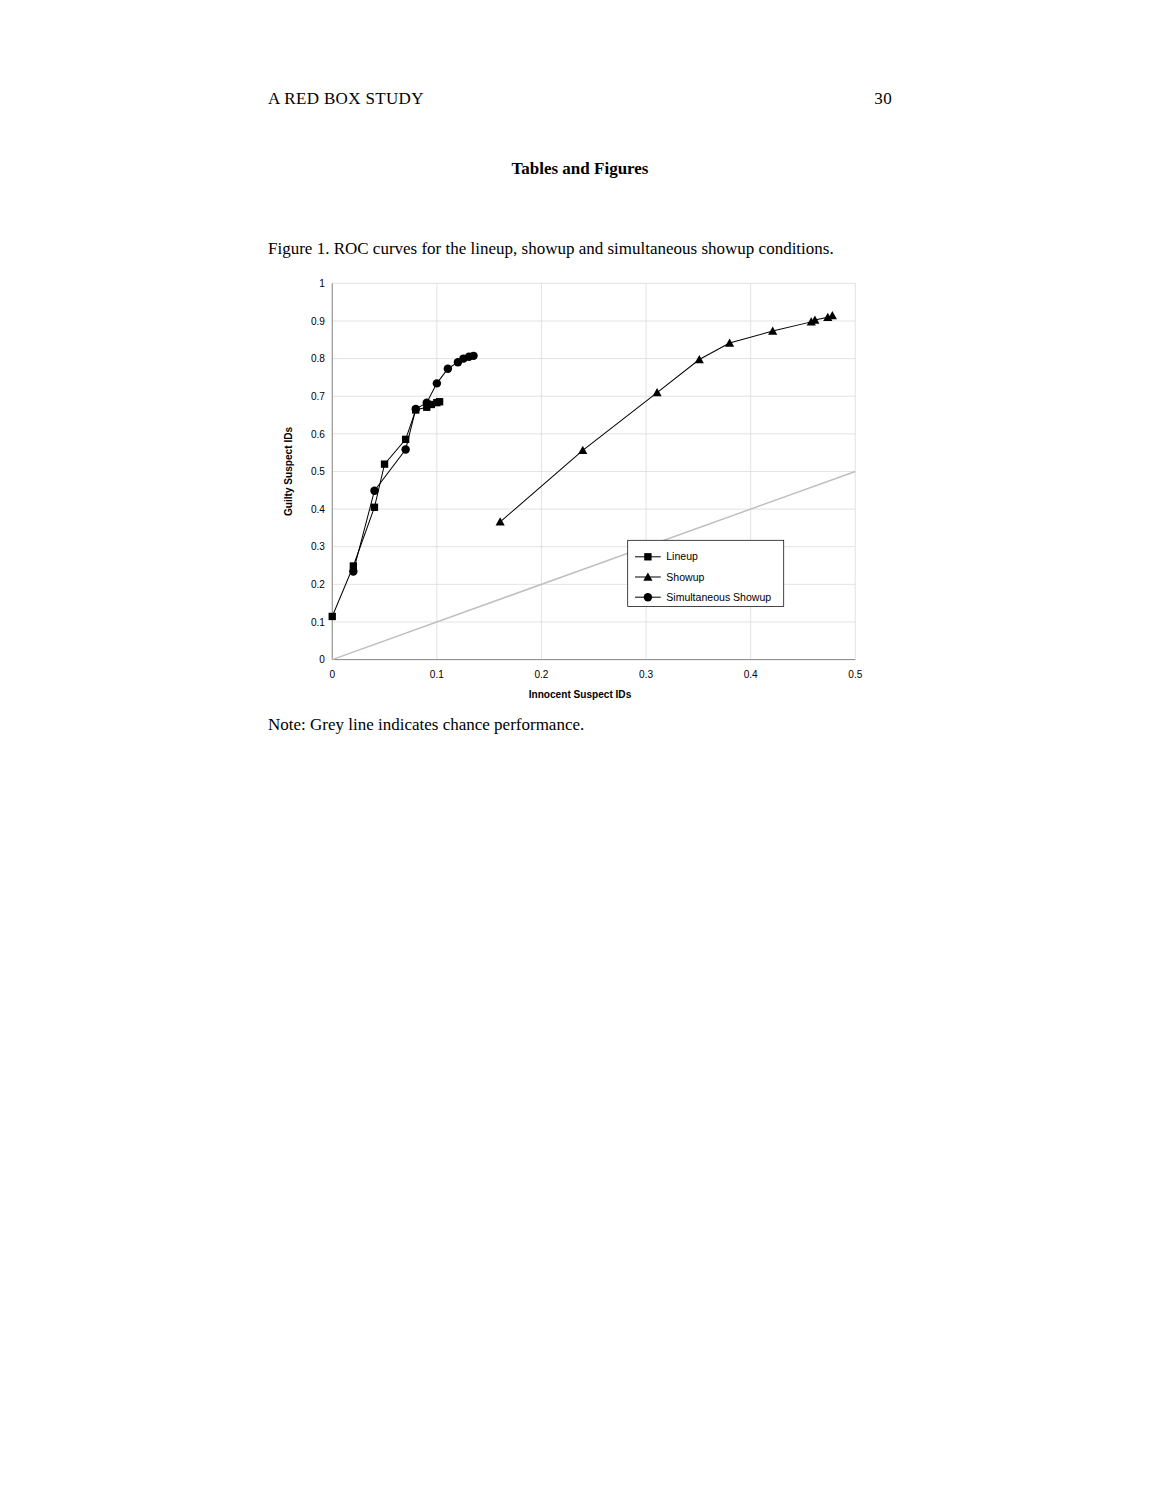A Red Box Study 30
Tables and Figures
Figure 1. ROC curves for the lineup, showup and simultaneous showup conditions.
Plot area mapping: x: 0 -> 0.5 maps to px 70 -> 640 y: 0 -> 1 maps to px 430 -> 20 0 0.1 0.2 0.3 0.4 0.5 0.6 0.7 0.8 0.9 1 0 0.1 0.2 0.3 0.4 0.5 Innocent Suspect IDs Guilty Suspect IDs Lineup Showup Simultaneous Showup
Note: Grey line indicates chance performance.